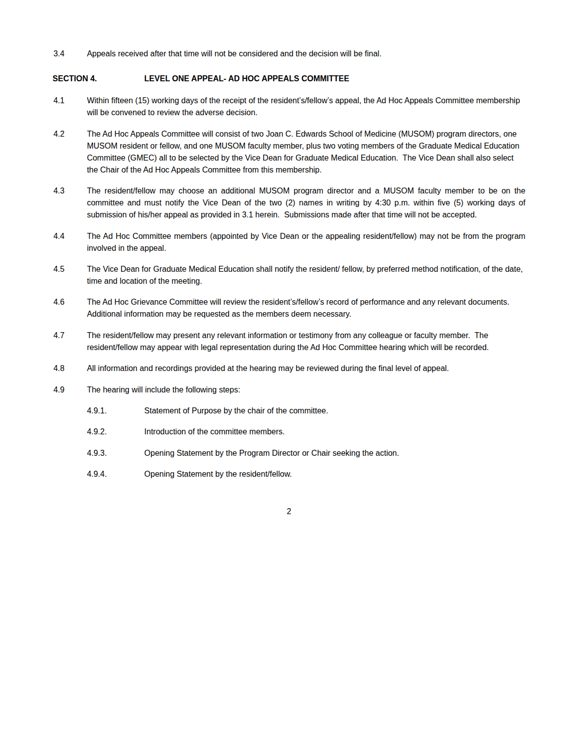3.4
Appeals received after that time will not be considered and the decision will be final.
SECTION 4. LEVEL ONE APPEAL- AD HOC APPEALS COMMITTEE
4.1
Within fifteen (15) working days of the receipt of the resident’s/fellow’s appeal, the Ad Hoc Appeals Committee membership will be convened to review the adverse decision.
4.2
The Ad Hoc Appeals Committee will consist of two Joan C. Edwards School of Medicine (MUSOM) program directors, one MUSOM resident or fellow, and one MUSOM faculty member, plus two voting members of the Graduate Medical Education Committee (GMEC) all to be selected by the Vice Dean for Graduate Medical Education. The Vice Dean shall also select the Chair of the Ad Hoc Appeals Committee from this membership.
4.3
The resident/fellow may choose an additional MUSOM program director and a MUSOM faculty member to be on the committee and must notify the Vice Dean of the two (2) names in writing by 4:30 p.m. within five (5) working days of submission of his/her appeal as provided in 3.1 herein. Submissions made after that time will not be accepted.
4.4
The Ad Hoc Committee members (appointed by Vice Dean or the appealing resident/fellow) may not be from the program involved in the appeal.
4.5
The Vice Dean for Graduate Medical Education shall notify the resident/ fellow, by preferred method notification, of the date, time and location of the meeting.
4.6
The Ad Hoc Grievance Committee will review the resident’s/fellow’s record of performance and any relevant documents. Additional information may be requested as the members deem necessary.
4.7
The resident/fellow may present any relevant information or testimony from any colleague or faculty member. The resident/fellow may appear with legal representation during the Ad Hoc Committee hearing which will be recorded.
4.8
All information and recordings provided at the hearing may be reviewed during the final level of appeal.
4.9
The hearing will include the following steps:
4.9.1.
Statement of Purpose by the chair of the committee.
4.9.2.
Introduction of the committee members.
4.9.3.
Opening Statement by the Program Director or Chair seeking the action.
4.9.4.
Opening Statement by the resident/fellow.
2